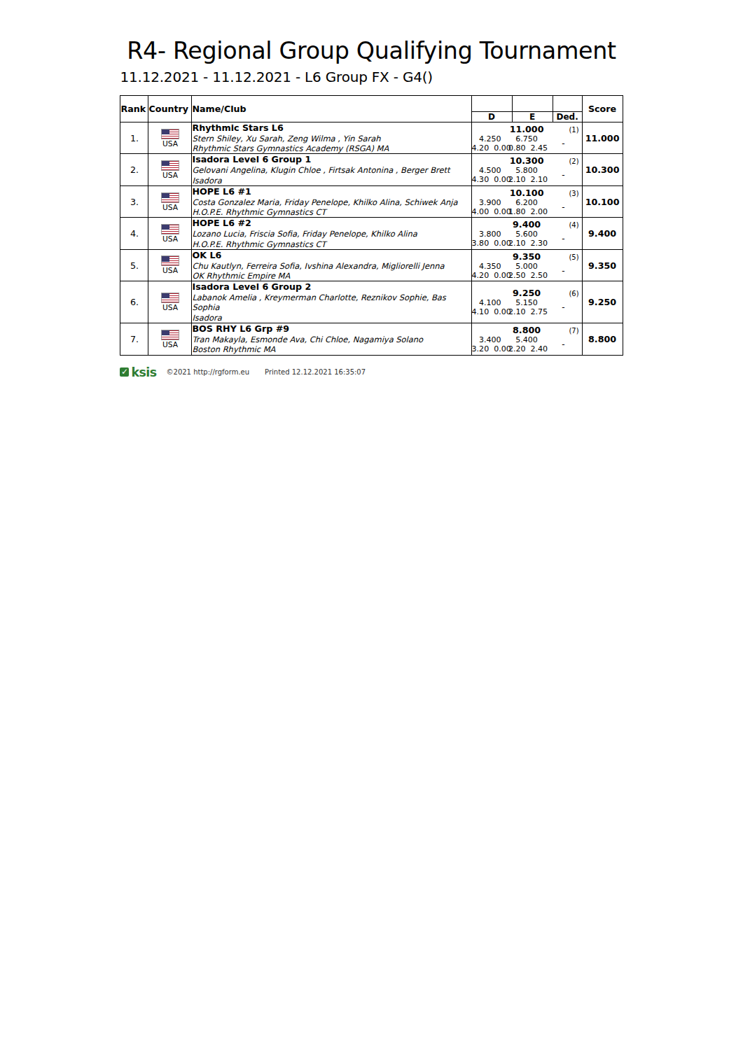R4- Regional Group Qualifying Tournament
11.12.2021 - 11.12.2021 - L6 Group FX - G4()
| Rank | Country | Name/Club | | | | Score |
| --- | --- | --- | --- | --- | --- | --- |
| D | E | Ded. |
| 1. | USA | Rhythmic Stars L6 Stern Shiley, Xu Sarah, Zeng Wilma , Yin Sarah Rhythmic Stars Gymnastics Academy (RSGA) MA | / 11.000 (1) / / 4.250 / 6.750 / - / / 4.20 0.00 / 0.80 2.45 / | 11.000 |
| 2. | USA | Isadora Level 6 Group 1 Gelovani Angelina, Klugin Chloe , Firtsak Antonina , Berger Brett Isadora | / 10.300 (2) / / 4.500 / 5.800 / - / / 4.30 0.00 / 2.10 2.10 / | 10.300 |
| 3. | USA | HOPE L6 #1 Costa Gonzalez Maria, Friday Penelope, Khilko Alina, Schiwek Anja H.O.P.E. Rhythmic Gymnastics CT | / 10.100 (3) / / 3.900 / 6.200 / - / / 4.00 0.00 / 1.80 2.00 / | 10.100 |
| 4. | USA | HOPE L6 #2 Lozano Lucia, Friscia Sofia, Friday Penelope, Khilko Alina H.O.P.E. Rhythmic Gymnastics CT | / 9.400 (4) / / 3.800 / 5.600 / - / / 3.80 0.00 / 2.10 2.30 / | 9.400 |
| 5. | USA | OK L6 Chu Kautlyn, Ferreira Sofia, Ivshina Alexandra, Migliorelli Jenna OK Rhythmic Empire MA | / 9.350 (5) / / 4.350 / 5.000 / - / / 4.20 0.00 / 2.50 2.50 / | 9.350 |
| 6. | USA | Isadora Level 6 Group 2 Labanok Amelia , Kreymerman Charlotte, Reznikov Sophie, Bas Sophia Isadora | / 9.250 (6) / / 4.100 / 5.150 / - / / 4.10 0.00 / 2.10 2.75 / | 9.250 |
| 7. | USA | BOS RHY L6 Grp #9 Tran Makayla, Esmonde Ava, Chi Chloe, Nagamiya Solano Boston Rhythmic MA | / 8.800 (7) / / 3.400 / 5.400 / - / / 3.20 0.00 / 2.20 2.40 / | 8.800 |
✓ksis ©2021 http://rgform.eu Printed 12.12.2021 16:35:07